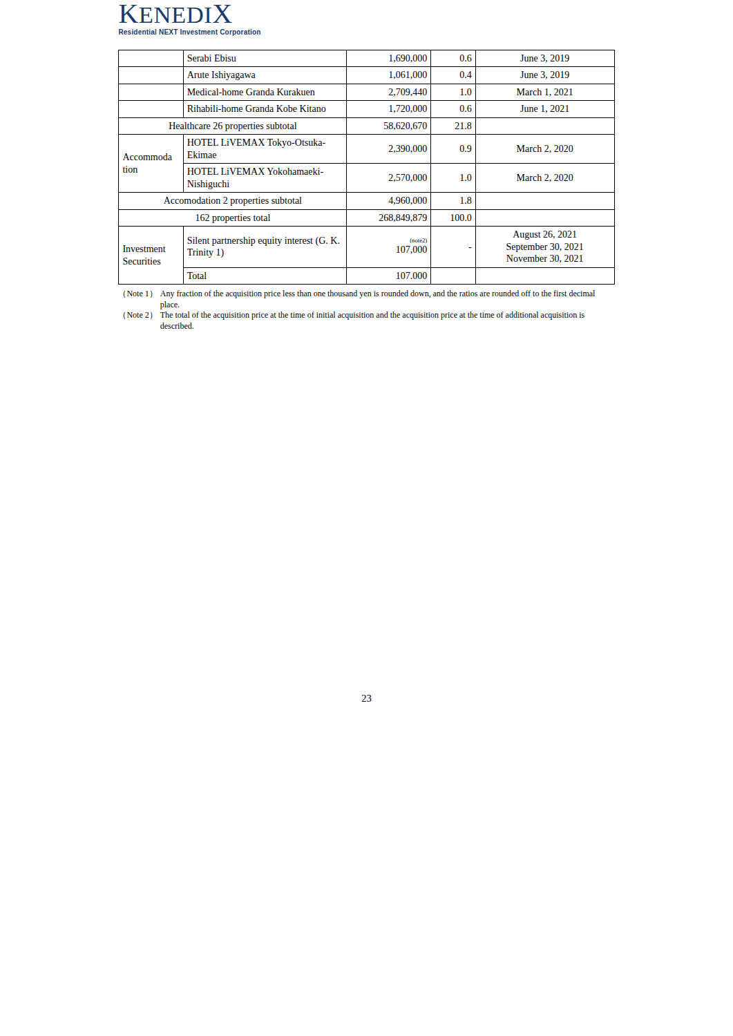KENEDIX
Residential NEXT Investment Corporation
| | Serabi Ebisu | 1,690,000 | 0.6 | June 3, 2019 |
| | Arute Ishiyagawa | 1,061,000 | 0.4 | June 3, 2019 |
| | Medical-home Granda Kurakuen | 2,709,440 | 1.0 | March 1, 2021 |
| | Rihabili-home Granda Kobe Kitano | 1,720,000 | 0.6 | June 1, 2021 |
| Healthcare 26 properties subtotal | 58,620,670 | 21.8 | |
| Accommoda tion | HOTEL LiVEMAX Tokyo-Otsuka-Ekimae | 2,390,000 | 0.9 | March 2, 2020 |
| HOTEL LiVEMAX Yokohamaeki-Nishiguchi | 2,570,000 | 1.0 | March 2, 2020 |
| Accomodation 2 properties subtotal | 4,960,000 | 1.8 | |
| 162 properties total | 268,849,879 | 100.0 | |
| Investment Securities | Silent partnership equity interest (G. K. Trinity 1) | (note2) 107,000 | - | August 26, 2021 September 30, 2021 November 30, 2021 |
| Total | 107.000 | | |
（Note 1）
Any fraction of the acquisition price less than one thousand yen is rounded down, and the ratios are rounded off to the first decimal place.
（Note 2）
The total of the acquisition price at the time of initial acquisition and the acquisition price at the time of additional acquisition is described.
23